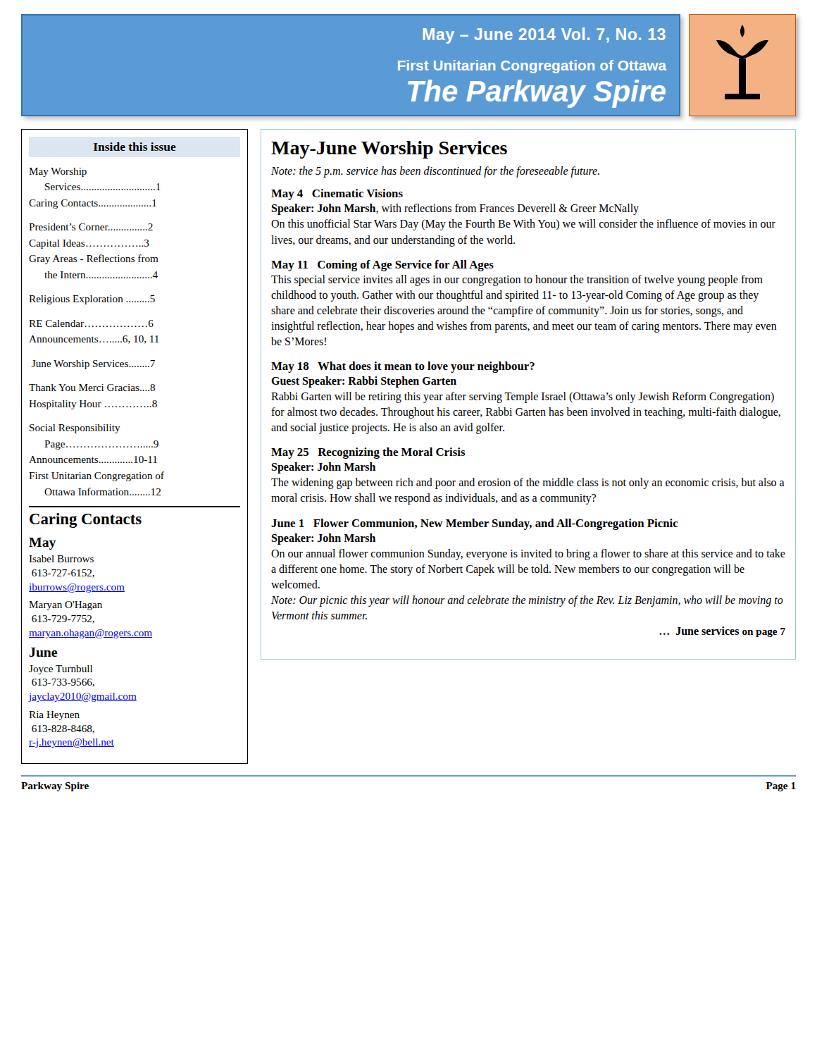May – June 2014 Vol. 7, No. 13
First Unitarian Congregation of Ottawa
The Parkway Spire
Inside this issue
May Worship
Services............................1
Caring Contacts....................1
President’s Corner...............2
Capital Ideas……………..3
Gray Areas - Reflections from
the Intern.........................4
Religious Exploration .........5
RE Calendar………………6
Announcements….....6, 10, 11
June Worship Services........7
Thank You Merci Gracias....8
Hospitality Hour …………..8
Social Responsibility
Page………………….....9
Announcements.............10-11
First Unitarian Congregation of
Ottawa Information........12
Caring Contacts
May
Isabel Burrows
613-727-6152,
iburrows@rogers.com
Maryan O'Hagan
613-729-7752,
maryan.ohagan@rogers.com
June
Joyce Turnbull
613-733-9566,
jayclay2010@gmail.com
Ria Heynen
613-828-8468,
r-j.heynen@bell.net
May-June Worship Services
Note: the 5 p.m. service has been discontinued for the foreseeable future.
May 4 Cinematic Visions
Speaker: John Marsh, with reflections from Frances Deverell & Greer McNally
On this unofficial Star Wars Day (May the Fourth Be With You) we will consider the influence of movies in our lives, our dreams, and our understanding of the world.
May 11 Coming of Age Service for All Ages
This special service invites all ages in our congregation to honour the transition of twelve young people from childhood to youth. Gather with our thoughtful and spirited 11- to 13-year-old Coming of Age group as they share and celebrate their discoveries around the “campfire of community”. Join us for stories, songs, and insightful reflection, hear hopes and wishes from parents, and meet our team of caring mentors. There may even be S’Mores!
May 18 What does it mean to love your neighbour?
Guest Speaker: Rabbi Stephen Garten
Rabbi Garten will be retiring this year after serving Temple Israel (Ottawa’s only Jewish Reform Congregation) for almost two decades. Throughout his career, Rabbi Garten has been involved in teaching, multi-faith dialogue, and social justice projects. He is also an avid golfer.
May 25 Recognizing the Moral Crisis
Speaker: John Marsh
The widening gap between rich and poor and erosion of the middle class is not only an economic crisis, but also a moral crisis. How shall we respond as individuals, and as a community?
June 1 Flower Communion, New Member Sunday, and All-Congregation Picnic
Speaker: John Marsh
On our annual flower communion Sunday, everyone is invited to bring a flower to share at this service and to take a different one home. The story of Norbert Capek will be told. New members to our congregation will be welcomed.
Note: Our picnic this year will honour and celebrate the ministry of the Rev. Liz Benjamin, who will be moving to Vermont this summer.
… June services on page 7
Parkway Spire Page 1